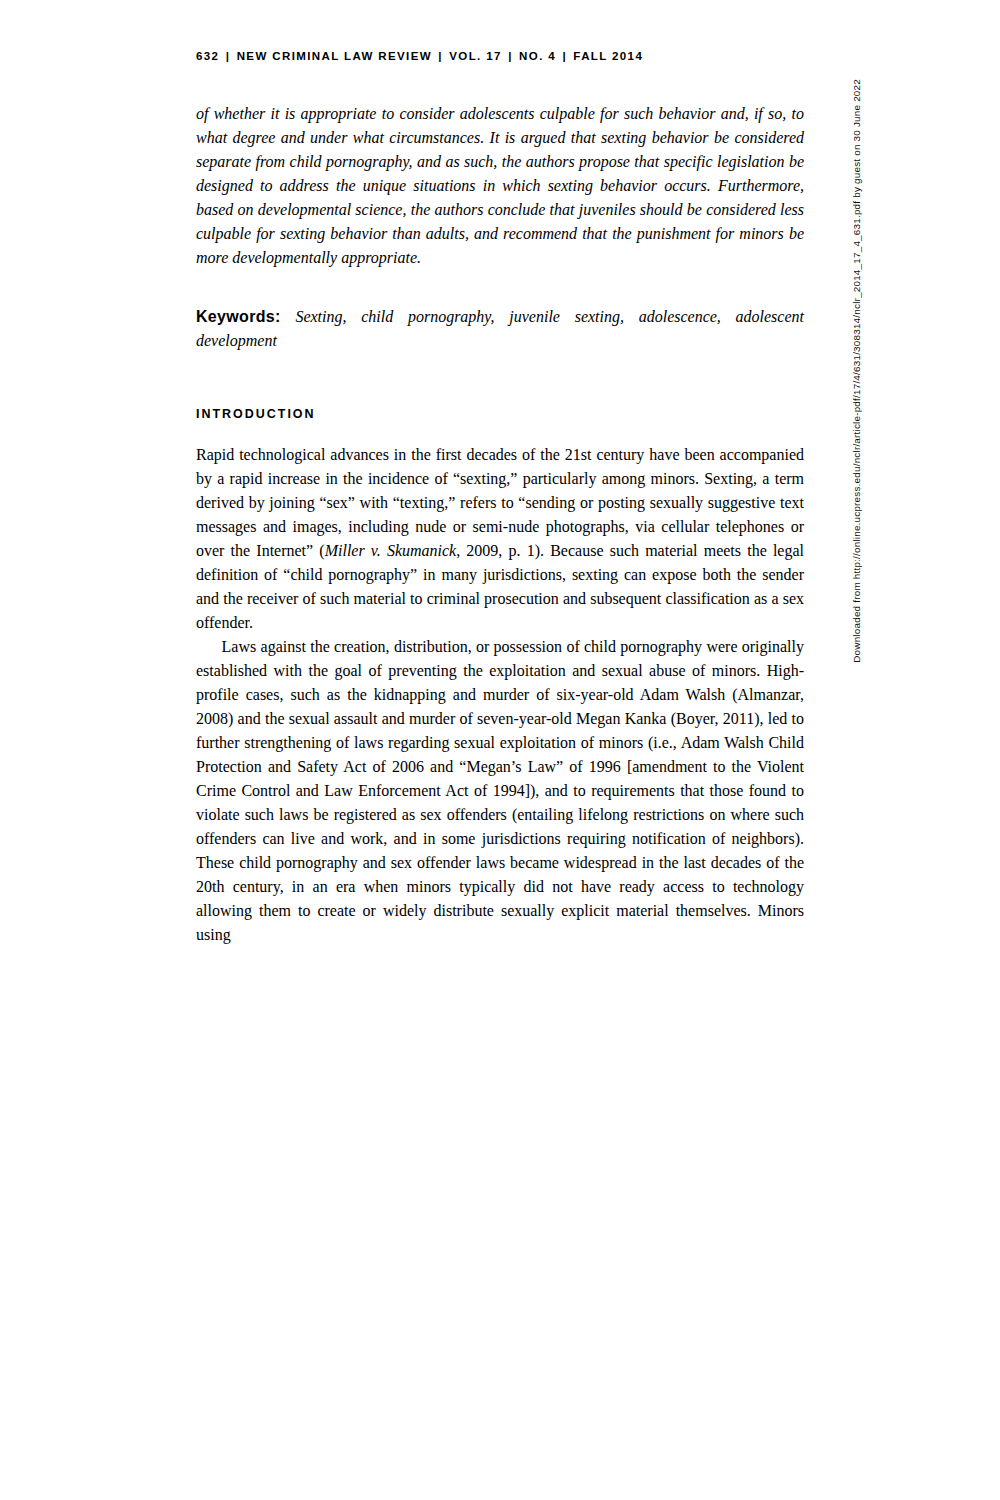632|New Criminal Law Review|Vol. 17|No. 4|Fall 2014
of whether it is appropriate to consider adolescents culpable for such behavior and, if so, to what degree and under what circumstances. It is argued that sexting behavior be considered separate from child pornography, and as such, the authors propose that specific legislation be designed to address the unique situations in which sexting behavior occurs. Furthermore, based on developmental science, the authors conclude that juveniles should be considered less culpable for sexting behavior than adults, and recommend that the punishment for minors be more developmentally appropriate.
Keywords: Sexting, child pornography, juvenile sexting, adolescence, adolescent development
Introduction
Rapid technological advances in the first decades of the 21st century have been accompanied by a rapid increase in the incidence of “sexting,” particularly among minors. Sexting, a term derived by joining “sex” with “texting,” refers to “sending or posting sexually suggestive text messages and images, including nude or semi-nude photographs, via cellular telephones or over the Internet” (Miller v. Skumanick, 2009, p. 1). Because such material meets the legal definition of “child pornography” in many jurisdictions, sexting can expose both the sender and the receiver of such material to criminal prosecution and subsequent classification as a sex offender.
Laws against the creation, distribution, or possession of child pornography were originally established with the goal of preventing the exploitation and sexual abuse of minors. High-profile cases, such as the kidnapping and murder of six-year-old Adam Walsh (Almanzar, 2008) and the sexual assault and murder of seven-year-old Megan Kanka (Boyer, 2011), led to further strengthening of laws regarding sexual exploitation of minors (i.e., Adam Walsh Child Protection and Safety Act of 2006 and “Megan’s Law” of 1996 [amendment to the Violent Crime Control and Law Enforcement Act of 1994]), and to requirements that those found to violate such laws be registered as sex offenders (entailing lifelong restrictions on where such offenders can live and work, and in some jurisdictions requiring notification of neighbors). These child pornography and sex offender laws became widespread in the last decades of the 20th century, in an era when minors typically did not have ready access to technology allowing them to create or widely distribute sexually explicit material themselves. Minors using
Downloaded from http://online.ucpress.edu/nclr/article-pdf/17/4/631/308314/nclr_2014_17_4_631.pdf by guest on 30 June 2022